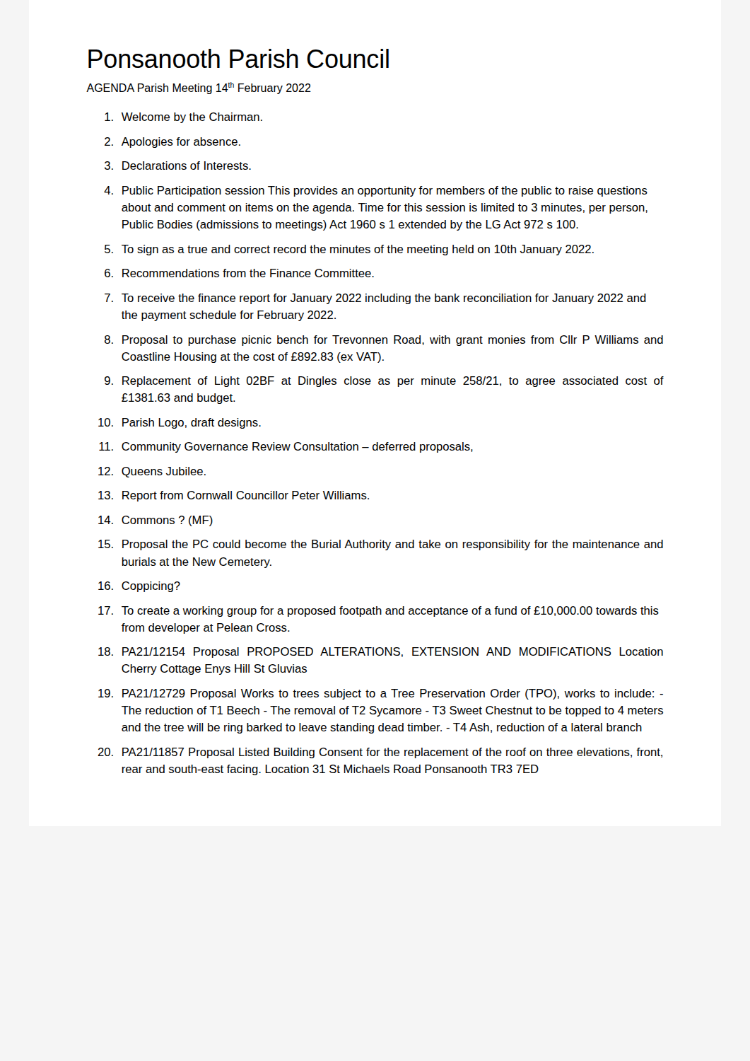Ponsanooth Parish Council
AGENDA Parish Meeting 14th February 2022
Welcome by the Chairman.
Apologies for absence.
Declarations of Interests.
Public Participation session This provides an opportunity for members of the public to raise questions about and comment on items on the agenda. Time for this session is limited to 3 minutes, per person, Public Bodies (admissions to meetings) Act 1960 s 1 extended by the LG Act 972 s 100.
To sign as a true and correct record the minutes of the meeting held on 10th January 2022.
Recommendations from the Finance Committee.
To receive the finance report for January 2022 including the bank reconciliation for January 2022 and the payment schedule for February 2022.
Proposal to purchase picnic bench for Trevonnen Road, with grant monies from Cllr P Williams and Coastline Housing at the cost of £892.83 (ex VAT).
Replacement of Light 02BF at Dingles close as per minute 258/21, to agree associated cost of £1381.63 and budget.
Parish Logo, draft designs.
Community Governance Review Consultation – deferred proposals,
Queens Jubilee.
Report from Cornwall Councillor Peter Williams.
Commons ? (MF)
Proposal the PC could become the Burial Authority and take on responsibility for the maintenance and burials at the New Cemetery.
Coppicing?
To create a working group for a proposed footpath and acceptance of a fund of £10,000.00 towards this from developer at Pelean Cross.
PA21/12154 Proposal PROPOSED ALTERATIONS, EXTENSION AND MODIFICATIONS Location Cherry Cottage Enys Hill St Gluvias
PA21/12729 Proposal Works to trees subject to a Tree Preservation Order (TPO), works to include: - The reduction of T1 Beech - The removal of T2 Sycamore - T3 Sweet Chestnut to be topped to 4 meters and the tree will be ring barked to leave standing dead timber. - T4 Ash, reduction of a lateral branch
PA21/11857 Proposal Listed Building Consent for the replacement of the roof on three elevations, front, rear and south-east facing. Location 31 St Michaels Road Ponsanooth TR3 7ED